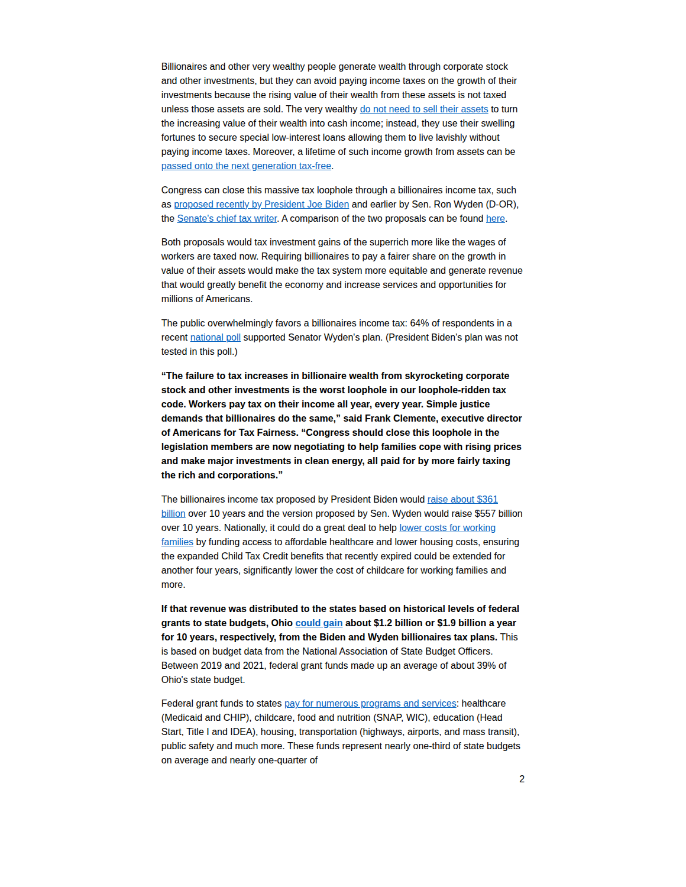Billionaires and other very wealthy people generate wealth through corporate stock and other investments, but they can avoid paying income taxes on the growth of their investments because the rising value of their wealth from these assets is not taxed unless those assets are sold. The very wealthy do not need to sell their assets to turn the increasing value of their wealth into cash income; instead, they use their swelling fortunes to secure special low-interest loans allowing them to live lavishly without paying income taxes. Moreover, a lifetime of such income growth from assets can be passed onto the next generation tax-free.
Congress can close this massive tax loophole through a billionaires income tax, such as proposed recently by President Joe Biden and earlier by Sen. Ron Wyden (D-OR), the Senate's chief tax writer. A comparison of the two proposals can be found here.
Both proposals would tax investment gains of the superrich more like the wages of workers are taxed now. Requiring billionaires to pay a fairer share on the growth in value of their assets would make the tax system more equitable and generate revenue that would greatly benefit the economy and increase services and opportunities for millions of Americans.
The public overwhelmingly favors a billionaires income tax: 64% of respondents in a recent national poll supported Senator Wyden's plan. (President Biden's plan was not tested in this poll.)
“The failure to tax increases in billionaire wealth from skyrocketing corporate stock and other investments is the worst loophole in our loophole-ridden tax code. Workers pay tax on their income all year, every year. Simple justice demands that billionaires do the same,” said Frank Clemente, executive director of Americans for Tax Fairness. “Congress should close this loophole in the legislation members are now negotiating to help families cope with rising prices and make major investments in clean energy, all paid for by more fairly taxing the rich and corporations.”
The billionaires income tax proposed by President Biden would raise about $361 billion over 10 years and the version proposed by Sen. Wyden would raise $557 billion over 10 years. Nationally, it could do a great deal to help lower costs for working families by funding access to affordable healthcare and lower housing costs, ensuring the expanded Child Tax Credit benefits that recently expired could be extended for another four years, significantly lower the cost of childcare for working families and more.
If that revenue was distributed to the states based on historical levels of federal grants to state budgets, Ohio could gain about $1.2 billion or $1.9 billion a year for 10 years, respectively, from the Biden and Wyden billionaires tax plans. This is based on budget data from the National Association of State Budget Officers. Between 2019 and 2021, federal grant funds made up an average of about 39% of Ohio's state budget.
Federal grant funds to states pay for numerous programs and services: healthcare (Medicaid and CHIP), childcare, food and nutrition (SNAP, WIC), education (Head Start, Title I and IDEA), housing, transportation (highways, airports, and mass transit), public safety and much more. These funds represent nearly one-third of state budgets on average and nearly one-quarter of
2